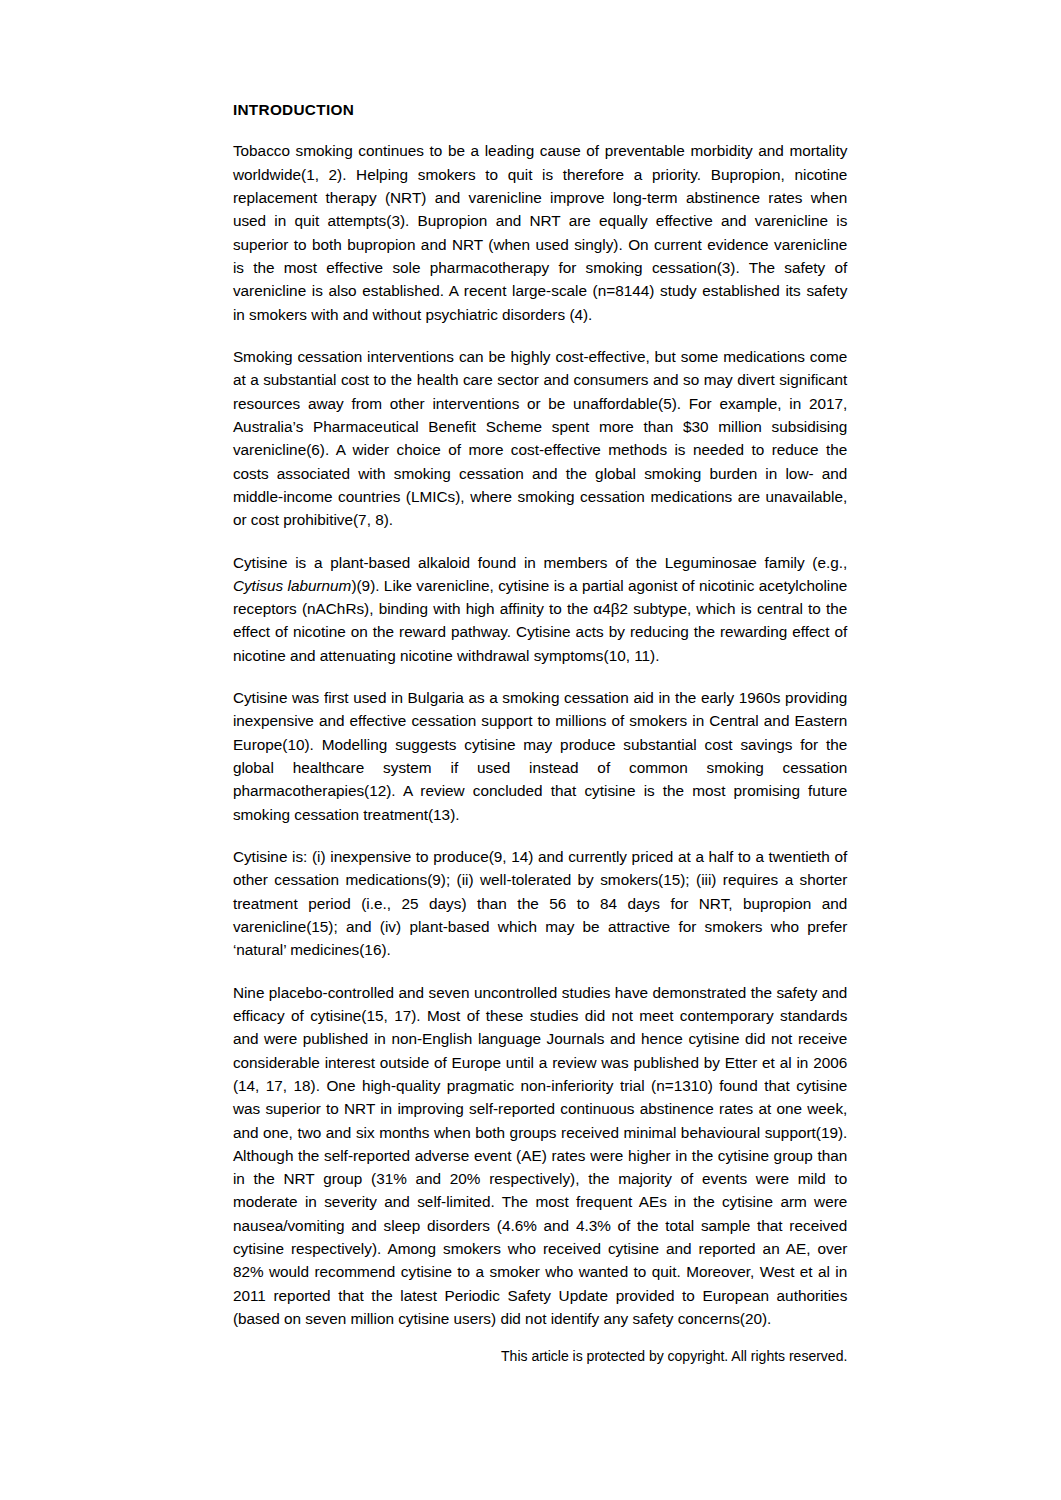INTRODUCTION
Tobacco smoking continues to be a leading cause of preventable morbidity and mortality worldwide(1, 2). Helping smokers to quit is therefore a priority. Bupropion, nicotine replacement therapy (NRT) and varenicline improve long-term abstinence rates when used in quit attempts(3). Bupropion and NRT are equally effective and varenicline is superior to both bupropion and NRT (when used singly). On current evidence varenicline is the most effective sole pharmacotherapy for smoking cessation(3). The safety of varenicline is also established. A recent large-scale (n=8144) study established its safety in smokers with and without psychiatric disorders (4).
Smoking cessation interventions can be highly cost-effective, but some medications come at a substantial cost to the health care sector and consumers and so may divert significant resources away from other interventions or be unaffordable(5). For example, in 2017, Australia’s Pharmaceutical Benefit Scheme spent more than $30 million subsidising varenicline(6). A wider choice of more cost-effective methods is needed to reduce the costs associated with smoking cessation and the global smoking burden in low- and middle-income countries (LMICs), where smoking cessation medications are unavailable, or cost prohibitive(7, 8).
Cytisine is a plant-based alkaloid found in members of the Leguminosae family (e.g., Cytisus laburnum)(9). Like varenicline, cytisine is a partial agonist of nicotinic acetylcholine receptors (nAChRs), binding with high affinity to the α4β2 subtype, which is central to the effect of nicotine on the reward pathway. Cytisine acts by reducing the rewarding effect of nicotine and attenuating nicotine withdrawal symptoms(10, 11).
Cytisine was first used in Bulgaria as a smoking cessation aid in the early 1960s providing inexpensive and effective cessation support to millions of smokers in Central and Eastern Europe(10). Modelling suggests cytisine may produce substantial cost savings for the global healthcare system if used instead of common smoking cessation pharmacotherapies(12). A review concluded that cytisine is the most promising future smoking cessation treatment(13).
Cytisine is: (i) inexpensive to produce(9, 14) and currently priced at a half to a twentieth of other cessation medications(9); (ii) well-tolerated by smokers(15); (iii) requires a shorter treatment period (i.e., 25 days) than the 56 to 84 days for NRT, bupropion and varenicline(15); and (iv) plant-based which may be attractive for smokers who prefer ‘natural’ medicines(16).
Nine placebo-controlled and seven uncontrolled studies have demonstrated the safety and efficacy of cytisine(15, 17). Most of these studies did not meet contemporary standards and were published in non-English language Journals and hence cytisine did not receive considerable interest outside of Europe until a review was published by Etter et al in 2006 (14, 17, 18). One high-quality pragmatic non-inferiority trial (n=1310) found that cytisine was superior to NRT in improving self-reported continuous abstinence rates at one week, and one, two and six months when both groups received minimal behavioural support(19). Although the self-reported adverse event (AE) rates were higher in the cytisine group than in the NRT group (31% and 20% respectively), the majority of events were mild to moderate in severity and self-limited. The most frequent AEs in the cytisine arm were nausea/vomiting and sleep disorders (4.6% and 4.3% of the total sample that received cytisine respectively). Among smokers who received cytisine and reported an AE, over 82% would recommend cytisine to a smoker who wanted to quit. Moreover, West et al in 2011 reported that the latest Periodic Safety Update provided to European authorities (based on seven million cytisine users) did not identify any safety concerns(20).
This article is protected by copyright. All rights reserved.